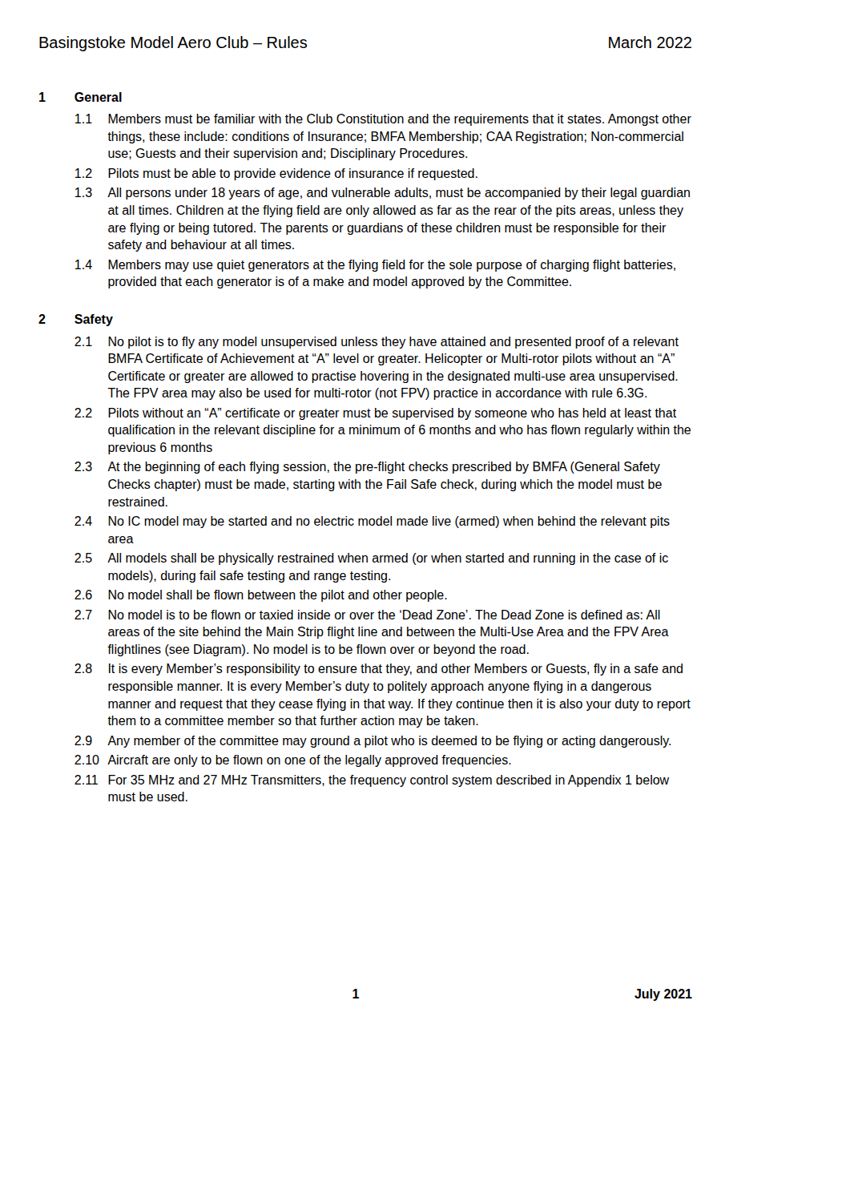Basingstoke Model Aero Club – Rules March 2022
1 General
1.1 Members must be familiar with the Club Constitution and the requirements that it states. Amongst other things, these include: conditions of Insurance; BMFA Membership; CAA Registration; Non-commercial use; Guests and their supervision and; Disciplinary Procedures.
1.2 Pilots must be able to provide evidence of insurance if requested.
1.3 All persons under 18 years of age, and vulnerable adults, must be accompanied by their legal guardian at all times. Children at the flying field are only allowed as far as the rear of the pits areas, unless they are flying or being tutored. The parents or guardians of these children must be responsible for their safety and behaviour at all times.
1.4 Members may use quiet generators at the flying field for the sole purpose of charging flight batteries, provided that each generator is of a make and model approved by the Committee.
2 Safety
2.1 No pilot is to fly any model unsupervised unless they have attained and presented proof of a relevant BMFA Certificate of Achievement at “A” level or greater. Helicopter or Multi-rotor pilots without an “A” Certificate or greater are allowed to practise hovering in the designated multi-use area unsupervised. The FPV area may also be used for multi-rotor (not FPV) practice in accordance with rule 6.3G.
2.2 Pilots without an “A” certificate or greater must be supervised by someone who has held at least that qualification in the relevant discipline for a minimum of 6 months and who has flown regularly within the previous 6 months
2.3 At the beginning of each flying session, the pre-flight checks prescribed by BMFA (General Safety Checks chapter) must be made, starting with the Fail Safe check, during which the model must be restrained.
2.4 No IC model may be started and no electric model made live (armed) when behind the relevant pits area
2.5 All models shall be physically restrained when armed (or when started and running in the case of ic models), during fail safe testing and range testing.
2.6 No model shall be flown between the pilot and other people.
2.7 No model is to be flown or taxied inside or over the ‘Dead Zone’. The Dead Zone is defined as: All areas of the site behind the Main Strip flight line and between the Multi-Use Area and the FPV Area flightlines (see Diagram). No model is to be flown over or beyond the road.
2.8 It is every Member’s responsibility to ensure that they, and other Members or Guests, fly in a safe and responsible manner. It is every Member’s duty to politely approach anyone flying in a dangerous manner and request that they cease flying in that way. If they continue then it is also your duty to report them to a committee member so that further action may be taken.
2.9 Any member of the committee may ground a pilot who is deemed to be flying or acting dangerously.
2.10 Aircraft are only to be flown on one of the legally approved frequencies.
2.11 For 35 MHz and 27 MHz Transmitters, the frequency control system described in Appendix 1 below must be used.
1 July 2021